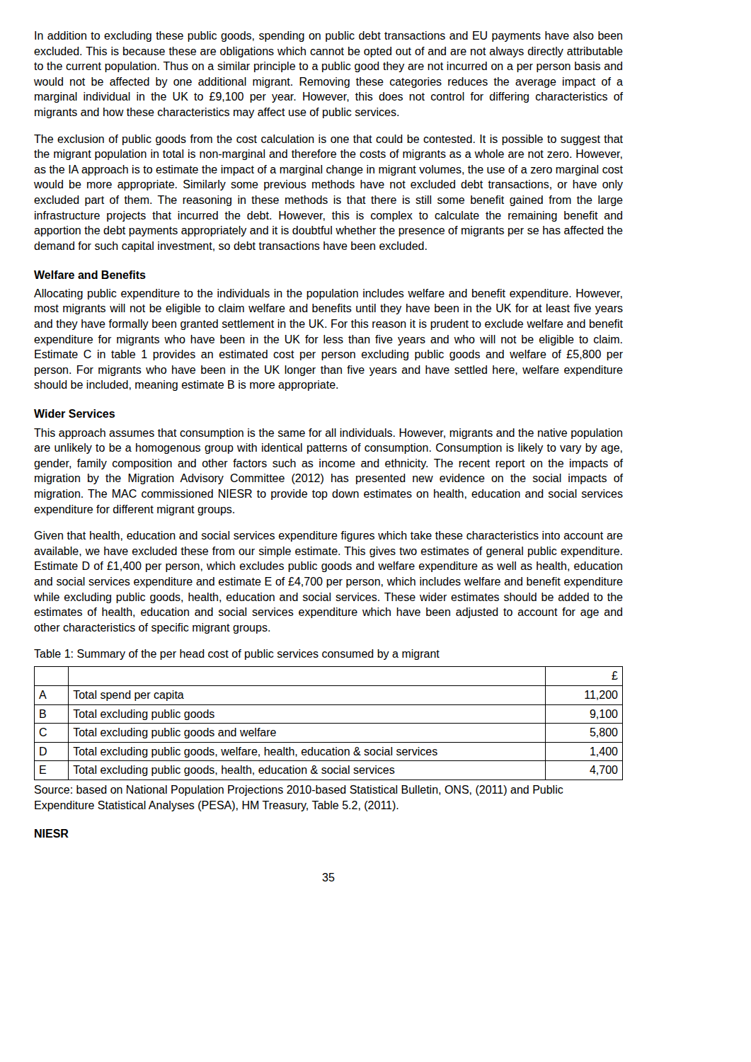In addition to excluding these public goods, spending on public debt transactions and EU payments have also been excluded. This is because these are obligations which cannot be opted out of and are not always directly attributable to the current population. Thus on a similar principle to a public good they are not incurred on a per person basis and would not be affected by one additional migrant. Removing these categories reduces the average impact of a marginal individual in the UK to £9,100 per year. However, this does not control for differing characteristics of migrants and how these characteristics may affect use of public services.
The exclusion of public goods from the cost calculation is one that could be contested. It is possible to suggest that the migrant population in total is non-marginal and therefore the costs of migrants as a whole are not zero. However, as the IA approach is to estimate the impact of a marginal change in migrant volumes, the use of a zero marginal cost would be more appropriate. Similarly some previous methods have not excluded debt transactions, or have only excluded part of them. The reasoning in these methods is that there is still some benefit gained from the large infrastructure projects that incurred the debt. However, this is complex to calculate the remaining benefit and apportion the debt payments appropriately and it is doubtful whether the presence of migrants per se has affected the demand for such capital investment, so debt transactions have been excluded.
Welfare and Benefits
Allocating public expenditure to the individuals in the population includes welfare and benefit expenditure. However, most migrants will not be eligible to claim welfare and benefits until they have been in the UK for at least five years and they have formally been granted settlement in the UK. For this reason it is prudent to exclude welfare and benefit expenditure for migrants who have been in the UK for less than five years and who will not be eligible to claim. Estimate C in table 1 provides an estimated cost per person excluding public goods and welfare of £5,800 per person. For migrants who have been in the UK longer than five years and have settled here, welfare expenditure should be included, meaning estimate B is more appropriate.
Wider Services
This approach assumes that consumption is the same for all individuals. However, migrants and the native population are unlikely to be a homogenous group with identical patterns of consumption. Consumption is likely to vary by age, gender, family composition and other factors such as income and ethnicity. The recent report on the impacts of migration by the Migration Advisory Committee (2012) has presented new evidence on the social impacts of migration. The MAC commissioned NIESR to provide top down estimates on health, education and social services expenditure for different migrant groups.
Given that health, education and social services expenditure figures which take these characteristics into account are available, we have excluded these from our simple estimate. This gives two estimates of general public expenditure. Estimate D of £1,400 per person, which excludes public goods and welfare expenditure as well as health, education and social services expenditure and estimate E of £4,700 per person, which includes welfare and benefit expenditure while excluding public goods, health, education and social services. These wider estimates should be added to the estimates of health, education and social services expenditure which have been adjusted to account for age and other characteristics of specific migrant groups.
Table 1: Summary of the per head cost of public services consumed by a migrant
| | | £ |
| A | Total spend per capita | 11,200 |
| B | Total excluding public goods | 9,100 |
| C | Total excluding public goods and welfare | 5,800 |
| D | Total excluding public goods, welfare, health, education & social services | 1,400 |
| E | Total excluding public goods, health, education & social services | 4,700 |
Source: based on National Population Projections 2010-based Statistical Bulletin, ONS, (2011) and Public Expenditure Statistical Analyses (PESA), HM Treasury, Table 5.2, (2011).
NIESR
35